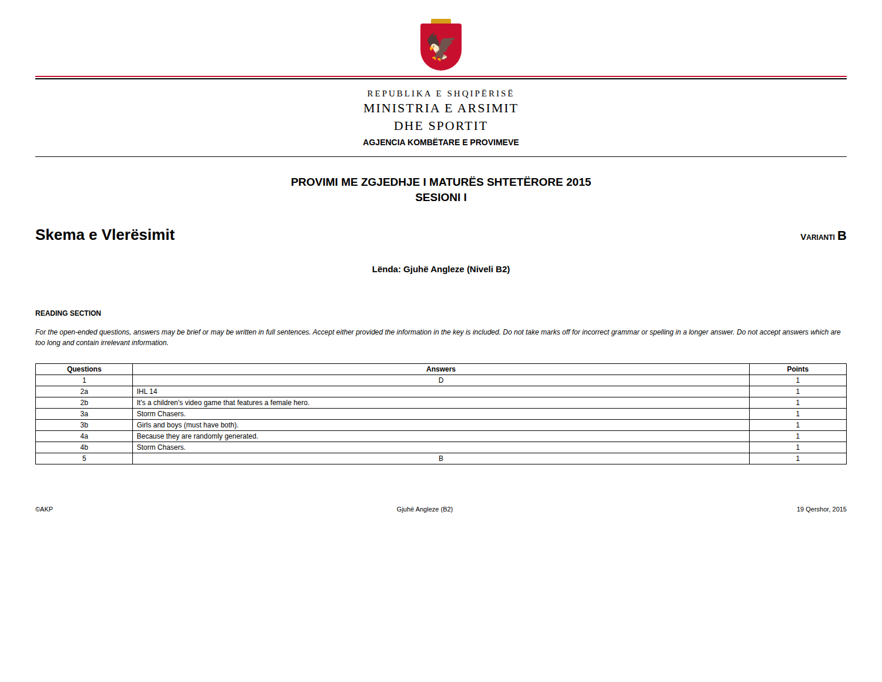🦅
REPUBLIKA E SHQIPËRISË
MINISTRIA E ARSIMIT
DHE SPORTIT
AGJENCIA KOMBËTARE E PROVIMEVE
PROVIMI ME ZGJEDHJE I MATURËS SHTETËRORE 2015
SESIONI I
Skema e Vlerësimit
VARIANTI B
Lënda: Gjuhë Angleze (Niveli B2)
READING SECTION
For the open-ended questions, answers may be brief or may be written in full sentences. Accept either provided the information in the key is included. Do not take marks off for incorrect grammar or spelling in a longer answer. Do not accept answers which are too long and contain irrelevant information.
| Questions | Answers | Points |
| --- | --- | --- |
| 1 | D | 1 |
| 2a | IHL 14 | 1 |
| 2b | It's a children's video game that features a female hero. | 1 |
| 3a | Storm Chasers. | 1 |
| 3b | Girls and boys (must have both). | 1 |
| 4a | Because they are randomly generated. | 1 |
| 4b | Storm Chasers. | 1 |
| 5 | B | 1 |
©AKP
Gjuhë Angleze (B2)
19 Qershor, 2015